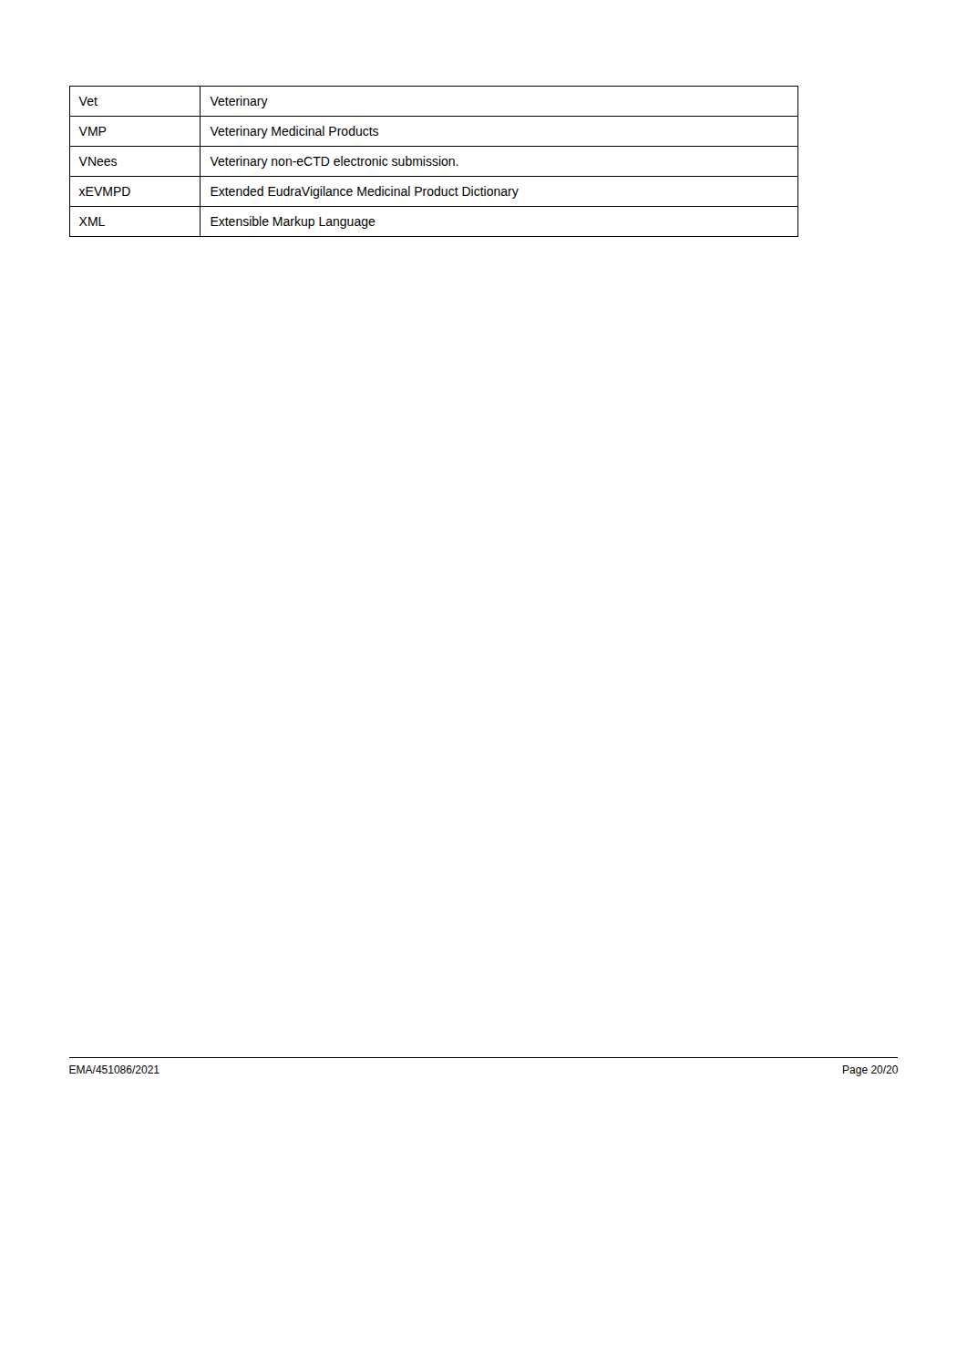| Vet | Veterinary |
| VMP | Veterinary Medicinal Products |
| VNees | Veterinary non-eCTD electronic submission. |
| xEVMPD | Extended EudraVigilance Medicinal Product Dictionary |
| XML | Extensible Markup Language |
EMA/451086/2021 Page 20/20